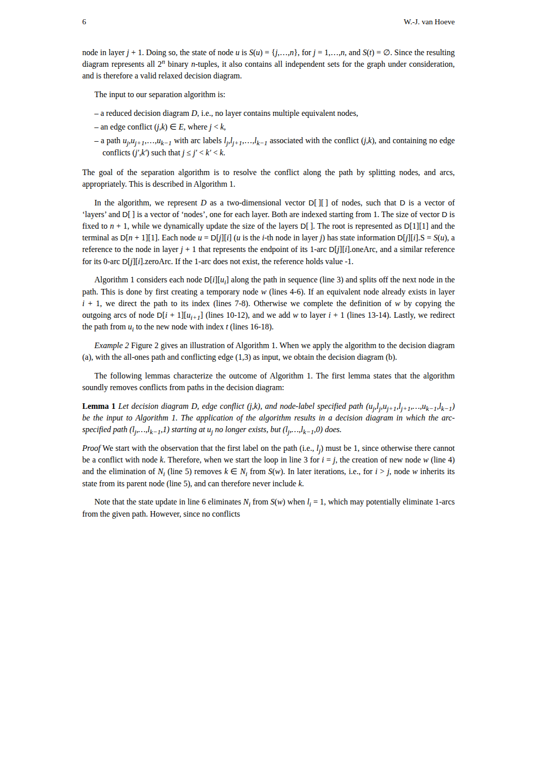6 W.-J. van Hoeve
node in layer j + 1. Doing so, the state of node u is S(u) = {j,…,n}, for j = 1,…,n, and S(t) = ∅. Since the resulting diagram represents all 2n binary n-tuples, it also contains all independent sets for the graph under consideration, and is therefore a valid relaxed decision diagram.
The input to our separation algorithm is:
a reduced decision diagram D, i.e., no layer contains multiple equivalent nodes,
an edge conflict (j,k) ∈ E, where j < k,
a path uj,uj+1,…,uk−1 with arc labels lj,lj+1,…,lk−1 associated with the conflict (j,k), and containing no edge conflicts (j′,k′) such that j ≤ j′ < k′ < k.
The goal of the separation algorithm is to resolve the conflict along the path by splitting nodes, and arcs, appropriately. This is described in Algorithm 1.
In the algorithm, we represent D as a two-dimensional vector D[ ][ ] of nodes, such that D is a vector of ‘layers’ and D[ ] is a vector of ‘nodes’, one for each layer. Both are indexed starting from 1. The size of vector D is fixed to n + 1, while we dynamically update the size of the layers D[ ]. The root is represented as D[1][1] and the terminal as D[n + 1][1]. Each node u = D[j][i] (u is the i-th node in layer j) has state information D[j][i].S = S(u), a reference to the node in layer j + 1 that represents the endpoint of its 1-arc D[j][i].oneArc, and a similar reference for its 0-arc D[j][i].zeroArc. If the 1-arc does not exist, the reference holds value -1.
Algorithm 1 considers each node D[i][ui] along the path in sequence (line 3) and splits off the next node in the path. This is done by first creating a temporary node w (lines 4-6). If an equivalent node already exists in layer i + 1, we direct the path to its index (lines 7-8). Otherwise we complete the definition of w by copying the outgoing arcs of node D[i + 1][ui+1] (lines 10-12), and we add w to layer i + 1 (lines 13-14). Lastly, we redirect the path from ui to the new node with index t (lines 16-18).
Example 2 Figure 2 gives an illustration of Algorithm 1. When we apply the algorithm to the decision diagram (a), with the all-ones path and conflicting edge (1,3) as input, we obtain the decision diagram (b).
The following lemmas characterize the outcome of Algorithm 1. The first lemma states that the algorithm soundly removes conflicts from paths in the decision diagram:
Lemma 1 Let decision diagram D, edge conflict (j,k), and node-label specified path (uj,lj,uj+1,lj+1,…,uk−1,lk−1) be the input to Algorithm 1. The application of the algorithm results in a decision diagram in which the arc-specified path (lj,…,lk−1,1) starting at uj no longer exists, but (lj,…,lk−1,0) does.
Proof We start with the observation that the first label on the path (i.e., lj) must be 1, since otherwise there cannot be a conflict with node k. Therefore, when we start the loop in line 3 for i = j, the creation of new node w (line 4) and the elimination of Ni (line 5) removes k ∈ Ni from S(w). In later iterations, i.e., for i > j, node w inherits its state from its parent node (line 5), and can therefore never include k.
Note that the state update in line 6 eliminates Ni from S(w) when li = 1, which may potentially eliminate 1-arcs from the given path. However, since no conflicts